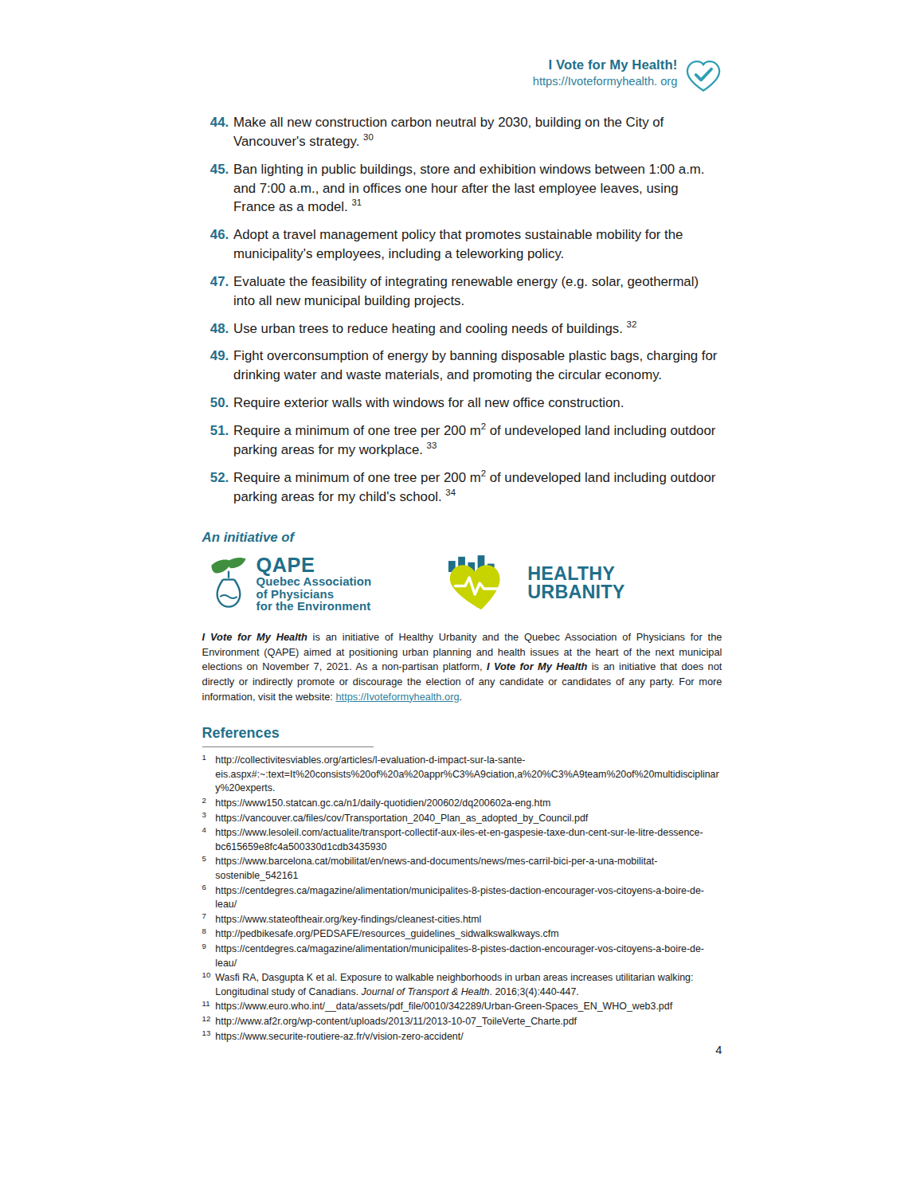I Vote for My Health!
https://Ivoteformyhealth. org
Make all new construction carbon neutral by 2030, building on the City of Vancouver's strategy. 30
Ban lighting in public buildings, store and exhibition windows between 1:00 a.m. and 7:00 a.m., and in offices one hour after the last employee leaves, using France as a model. 31
Adopt a travel management policy that promotes sustainable mobility for the municipality's employees, including a teleworking policy.
Evaluate the feasibility of integrating renewable energy (e.g. solar, geothermal) into all new municipal building projects.
Use urban trees to reduce heating and cooling needs of buildings. 32
Fight overconsumption of energy by banning disposable plastic bags, charging for drinking water and waste materials, and promoting the circular economy.
Require exterior walls with windows for all new office construction.
Require a minimum of one tree per 200 m2 of undeveloped land including outdoor parking areas for my workplace. 33
Require a minimum of one tree per 200 m2 of undeveloped land including outdoor parking areas for my child's school. 34
An initiative of
QAPE
Quebec Association
of Physicians
for the Environment
HEALTHY
URBANITY
I Vote for My Health is an initiative of Healthy Urbanity and the Quebec Association of Physicians for the Environment (QAPE) aimed at positioning urban planning and health issues at the heart of the next municipal elections on November 7, 2021. As a non-partisan platform, I Vote for My Health is an initiative that does not directly or indirectly promote or discourage the election of any candidate or candidates of any party. For more information, visit the website: https://Ivoteformyhealth.org.
References
http://collectivitesviables.org/articles/l-evaluation-d-impact-sur-la-sante-eis.aspx#:~:text=It%20consists%20of%20a%20appr%C3%A9ciation,a%20%C3%A9team%20of%20multidisciplinary%20experts.
https://www150.statcan.gc.ca/n1/daily-quotidien/200602/dq200602a-eng.htm
https://vancouver.ca/files/cov/Transportation_2040_Plan_as_adopted_by_Council.pdf
https://www.lesoleil.com/actualite/transport-collectif-aux-iles-et-en-gaspesie-taxe-dun-cent-sur-le-litre-dessence-bc615659e8fc4a500330d1cdb3435930
https://www.barcelona.cat/mobilitat/en/news-and-documents/news/mes-carril-bici-per-a-una-mobilitat-sostenible_542161
https://centdegres.ca/magazine/alimentation/municipalites-8-pistes-daction-encourager-vos-citoyens-a-boire-de-leau/
https://www.stateoftheair.org/key-findings/cleanest-cities.html
http://pedbikesafe.org/PEDSAFE/resources_guidelines_sidwalkswalkways.cfm
https://centdegres.ca/magazine/alimentation/municipalites-8-pistes-daction-encourager-vos-citoyens-a-boire-de-leau/
Wasfi RA, Dasgupta K et al. Exposure to walkable neighborhoods in urban areas increases utilitarian walking: Longitudinal study of Canadians. Journal of Transport & Health. 2016;3(4):440-447.
https://www.euro.who.int/__data/assets/pdf_file/0010/342289/Urban-Green-Spaces_EN_WHO_web3.pdf
http://www.af2r.org/wp-content/uploads/2013/11/2013-10-07_ToileVerte_Charte.pdf
https://www.securite-routiere-az.fr/v/vision-zero-accident/
4